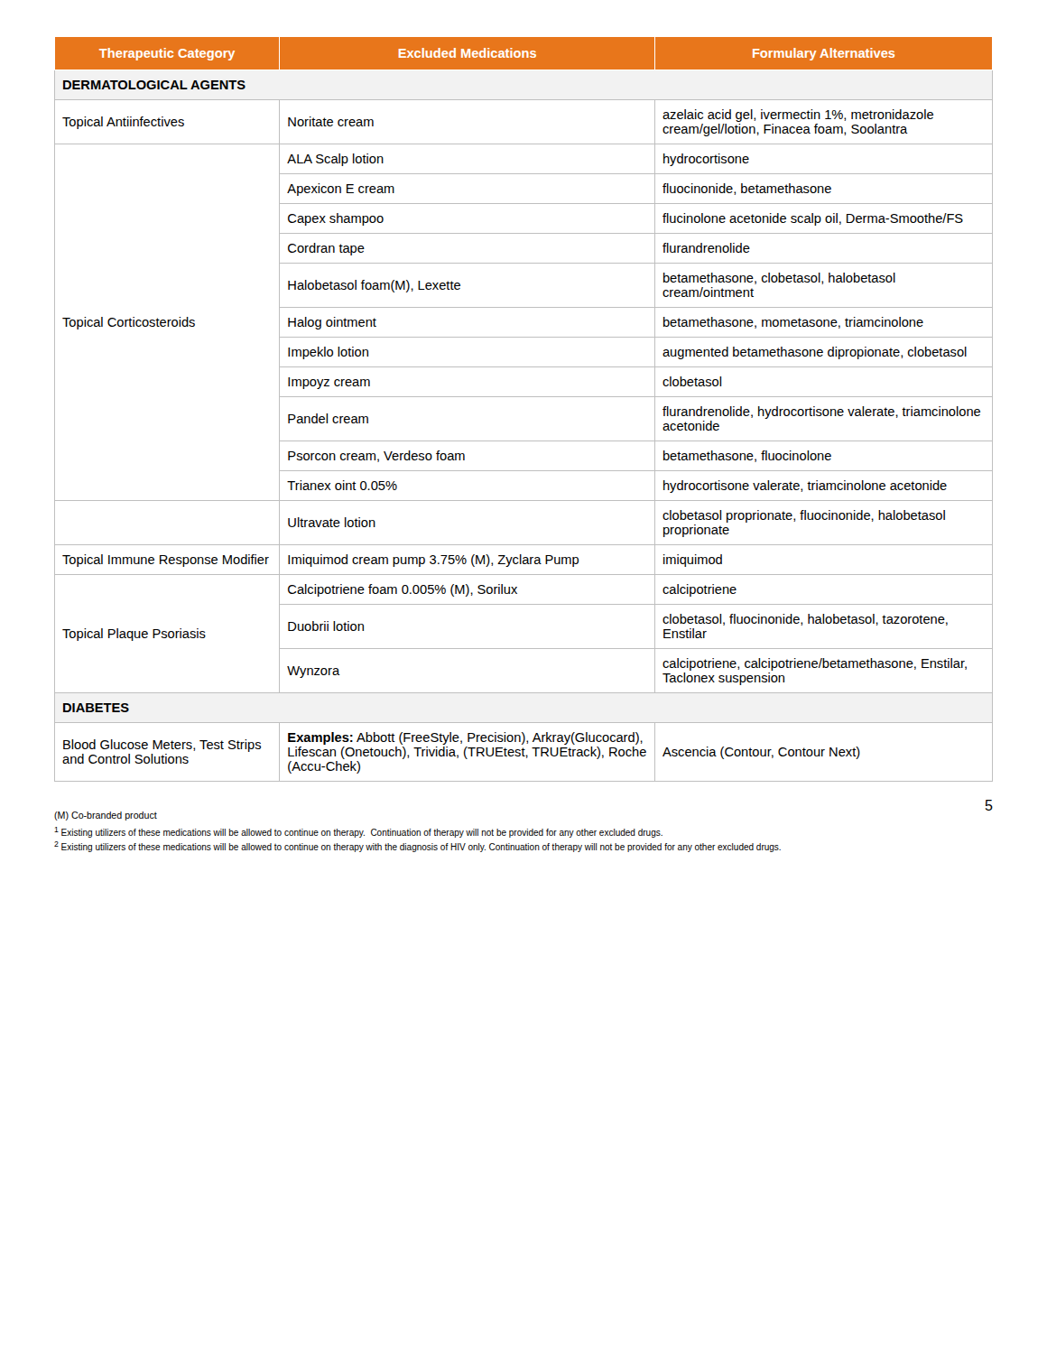| Therapeutic Category | Excluded Medications | Formulary Alternatives |
| --- | --- | --- |
| DERMATOLOGICAL AGENTS |
| Topical Antiinfectives | Noritate cream | azelaic acid gel, ivermectin 1%, metronidazole cream/gel/lotion, Finacea foam, Soolantra |
| Topical Corticosteroids | ALA Scalp lotion | hydrocortisone |
| Apexicon E cream | fluocinonide, betamethasone |
| Capex shampoo | flucinolone acetonide scalp oil, Derma-Smoothe/FS |
| Cordran tape | flurandrenolide |
| Halobetasol foam(M), Lexette | betamethasone, clobetasol, halobetasol cream/ointment |
| Halog ointment | betamethasone, mometasone, triamcinolone |
| Impeklo lotion | augmented betamethasone dipropionate, clobetasol |
| Impoyz cream | clobetasol |
| Pandel cream | flurandrenolide, hydrocortisone valerate, triamcinolone acetonide |
| Psorcon cream, Verdeso foam | betamethasone, fluocinolone |
| Trianex oint 0.05% | hydrocortisone valerate, triamcinolone acetonide |
| | Ultravate lotion | clobetasol proprionate, fluocinonide, halobetasol proprionate |
| Topical Immune Response Modifier | Imiquimod cream pump 3.75% (M), Zyclara Pump | imiquimod |
| Topical Plaque Psoriasis | Calcipotriene foam 0.005% (M), Sorilux | calcipotriene |
| Duobrii lotion | clobetasol, fluocinonide, halobetasol, tazorotene, Enstilar |
| Wynzora | calcipotriene, calcipotriene/betamethasone, Enstilar, Taclonex suspension |
| DIABETES |
| Blood Glucose Meters, Test Strips and Control Solutions | Examples: Abbott (FreeStyle, Precision), Arkray(Glucocard), Lifescan (Onetouch), Trividia, (TRUEtest, TRUEtrack), Roche (Accu-Chek) | Ascencia (Contour, Contour Next) |
5
(M) Co-branded product
1 Existing utilizers of these medications will be allowed to continue on therapy. Continuation of therapy will not be provided for any other excluded drugs.
2 Existing utilizers of these medications will be allowed to continue on therapy with the diagnosis of HIV only. Continuation of therapy will not be provided for any other excluded drugs.